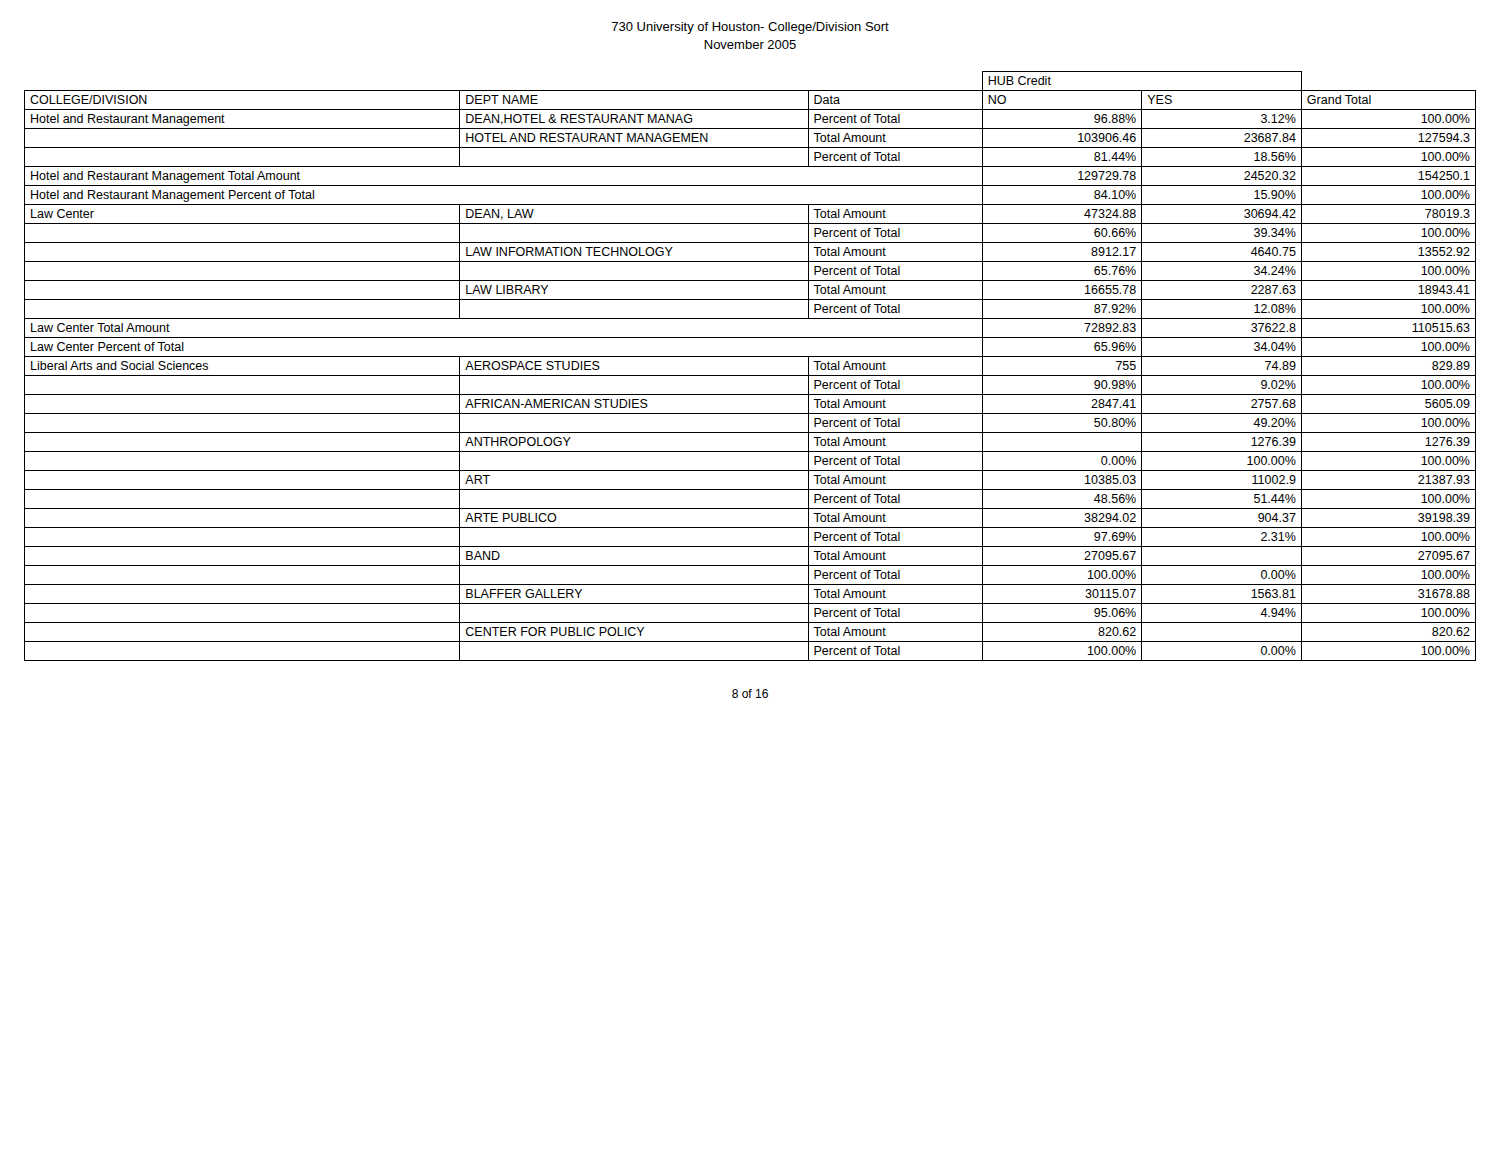730 University of Houston- College/Division Sort
November 2005
| | | | HUB Credit | |
| COLLEGE/DIVISION | DEPT NAME | Data | NO | YES | Grand Total |
| Hotel and Restaurant Management | DEAN,HOTEL & RESTAURANT MANAG | Percent of Total | 96.88% | 3.12% | 100.00% |
| | HOTEL AND RESTAURANT MANAGEMEN | Total Amount | 103906.46 | 23687.84 | 127594.3 |
| | | Percent of Total | 81.44% | 18.56% | 100.00% |
| Hotel and Restaurant Management Total Amount | 129729.78 | 24520.32 | 154250.1 |
| Hotel and Restaurant Management Percent of Total | 84.10% | 15.90% | 100.00% |
| Law Center | DEAN, LAW | Total Amount | 47324.88 | 30694.42 | 78019.3 |
| | | Percent of Total | 60.66% | 39.34% | 100.00% |
| | LAW INFORMATION TECHNOLOGY | Total Amount | 8912.17 | 4640.75 | 13552.92 |
| | | Percent of Total | 65.76% | 34.24% | 100.00% |
| | LAW LIBRARY | Total Amount | 16655.78 | 2287.63 | 18943.41 |
| | | Percent of Total | 87.92% | 12.08% | 100.00% |
| Law Center Total Amount | 72892.83 | 37622.8 | 110515.63 |
| Law Center Percent of Total | 65.96% | 34.04% | 100.00% |
| Liberal Arts and Social Sciences | AEROSPACE STUDIES | Total Amount | 755 | 74.89 | 829.89 |
| | | Percent of Total | 90.98% | 9.02% | 100.00% |
| | AFRICAN-AMERICAN STUDIES | Total Amount | 2847.41 | 2757.68 | 5605.09 |
| | | Percent of Total | 50.80% | 49.20% | 100.00% |
| | ANTHROPOLOGY | Total Amount | | 1276.39 | 1276.39 |
| | | Percent of Total | 0.00% | 100.00% | 100.00% |
| | ART | Total Amount | 10385.03 | 11002.9 | 21387.93 |
| | | Percent of Total | 48.56% | 51.44% | 100.00% |
| | ARTE PUBLICO | Total Amount | 38294.02 | 904.37 | 39198.39 |
| | | Percent of Total | 97.69% | 2.31% | 100.00% |
| | BAND | Total Amount | 27095.67 | | 27095.67 |
| | | Percent of Total | 100.00% | 0.00% | 100.00% |
| | BLAFFER GALLERY | Total Amount | 30115.07 | 1563.81 | 31678.88 |
| | | Percent of Total | 95.06% | 4.94% | 100.00% |
| | CENTER FOR PUBLIC POLICY | Total Amount | 820.62 | | 820.62 |
| | | Percent of Total | 100.00% | 0.00% | 100.00% |
8 of 16